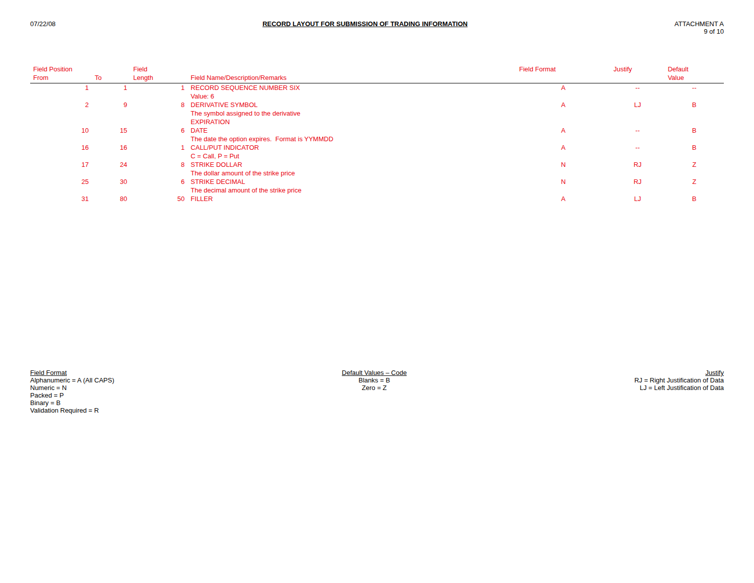07/22/08
RECORD LAYOUT FOR SUBMISSION OF TRADING INFORMATION
ATTACHMENT A 9 of 10
| Field Position | Field | | Field Format | Justify | Default |
| --- | --- | --- | --- | --- | --- |
| From | To | Length | Field Name/Description/Remarks | | | Value |
| 1 | 1 | 1 | RECORD SEQUENCE NUMBER SIX | A | -- | -- |
| | | | Value: 6 | | | |
| 2 | 9 | 8 | DERIVATIVE SYMBOL | A | LJ | B |
| | | | The symbol assigned to the derivative | | | |
| | | | EXPIRATION | | | |
| 10 | 15 | 6 | DATE | A | -- | B |
| | | | The date the option expires. Format is YYMMDD | | | |
| 16 | 16 | 1 | CALL/PUT INDICATOR | A | -- | B |
| | | | C = Call, P = Put | | | |
| 17 | 24 | 8 | STRIKE DOLLAR | N | RJ | Z |
| | | | The dollar amount of the strike price | | | |
| 25 | 30 | 6 | STRIKE DECIMAL | N | RJ | Z |
| | | | The decimal amount of the strike price | | | |
| 31 | 80 | 50 | FILLER | A | LJ | B |
Field Format
Alphanumeric = A (All CAPS)
Numeric = N
Packed = P
Binary = B
Validation Required = R
Default Values – Code
Blanks = B
Zero = Z
Justify
RJ = Right Justification of Data
LJ = Left Justification of Data